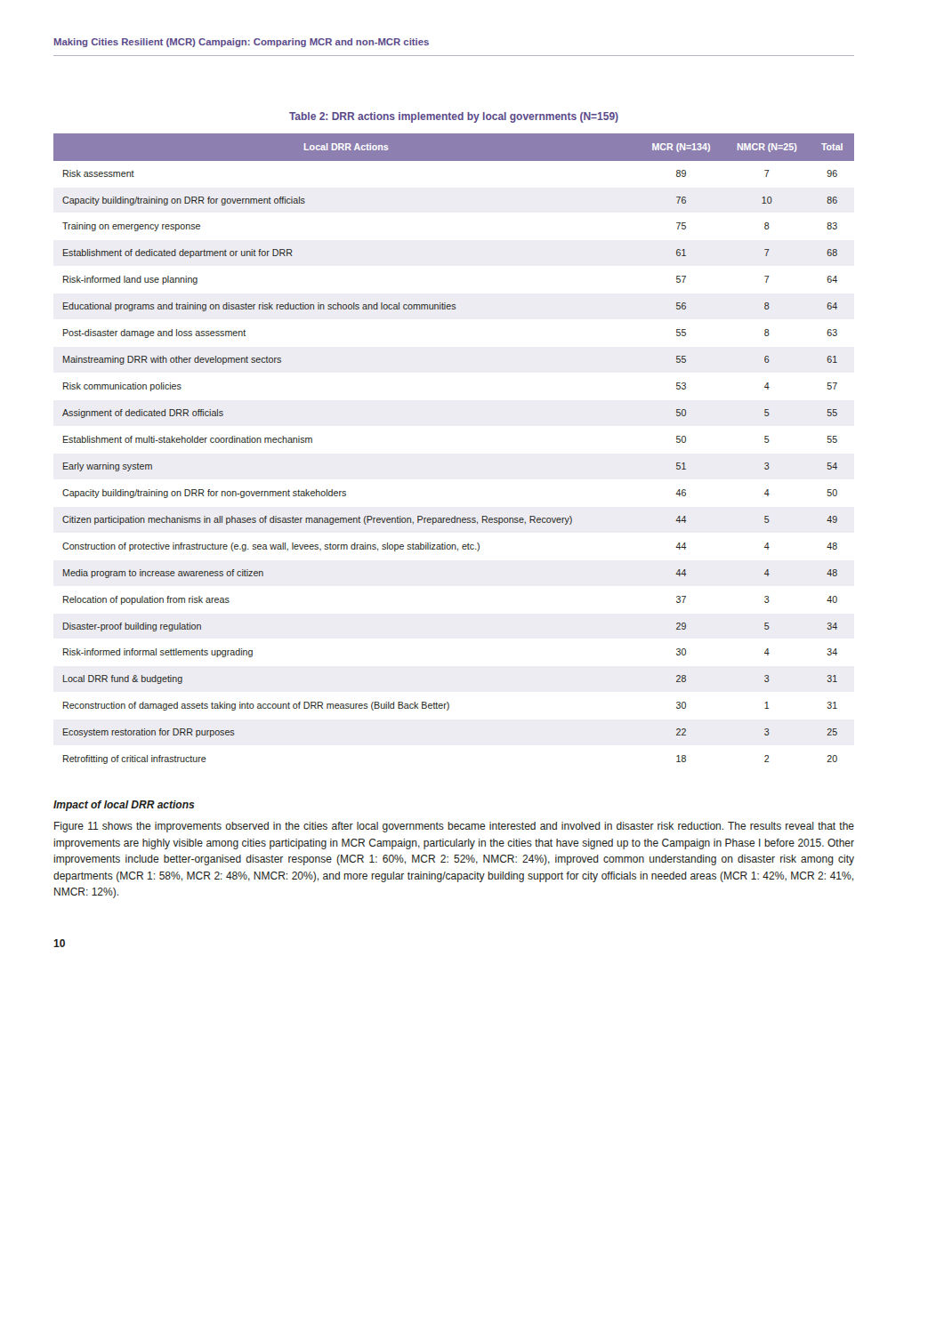Making Cities Resilient (MCR) Campaign: Comparing MCR and non-MCR cities
Table 2: DRR actions implemented by local governments (N=159)
| Local DRR Actions | MCR (N=134) | NMCR (N=25) | Total |
| --- | --- | --- | --- |
| Risk assessment | 89 | 7 | 96 |
| Capacity building/training on DRR for government officials | 76 | 10 | 86 |
| Training on emergency response | 75 | 8 | 83 |
| Establishment of dedicated department or unit for DRR | 61 | 7 | 68 |
| Risk-informed land use planning | 57 | 7 | 64 |
| Educational programs and training on disaster risk reduction in schools and local communities | 56 | 8 | 64 |
| Post-disaster damage and loss assessment | 55 | 8 | 63 |
| Mainstreaming DRR with other development sectors | 55 | 6 | 61 |
| Risk communication policies | 53 | 4 | 57 |
| Assignment of dedicated DRR officials | 50 | 5 | 55 |
| Establishment of multi-stakeholder coordination mechanism | 50 | 5 | 55 |
| Early warning system | 51 | 3 | 54 |
| Capacity building/training on DRR for non-government stakeholders | 46 | 4 | 50 |
| Citizen participation mechanisms in all phases of disaster management (Prevention, Preparedness, Response, Recovery) | 44 | 5 | 49 |
| Construction of protective infrastructure (e.g. sea wall, levees, storm drains, slope stabilization, etc.) | 44 | 4 | 48 |
| Media program to increase awareness of citizen | 44 | 4 | 48 |
| Relocation of population from risk areas | 37 | 3 | 40 |
| Disaster-proof building regulation | 29 | 5 | 34 |
| Risk-informed informal settlements upgrading | 30 | 4 | 34 |
| Local DRR fund & budgeting | 28 | 3 | 31 |
| Reconstruction of damaged assets taking into account of DRR measures (Build Back Better) | 30 | 1 | 31 |
| Ecosystem restoration for DRR purposes | 22 | 3 | 25 |
| Retrofitting of critical infrastructure | 18 | 2 | 20 |
Impact of local DRR actions
Figure 11 shows the improvements observed in the cities after local governments became interested and involved in disaster risk reduction. The results reveal that the improvements are highly visible among cities participating in MCR Campaign, particularly in the cities that have signed up to the Campaign in Phase I before 2015. Other improvements include better-organised disaster response (MCR 1: 60%, MCR 2: 52%, NMCR: 24%), improved common understanding on disaster risk among city departments (MCR 1: 58%, MCR 2: 48%, NMCR: 20%), and more regular training/capacity building support for city officials in needed areas (MCR 1: 42%, MCR 2: 41%, NMCR: 12%).
10